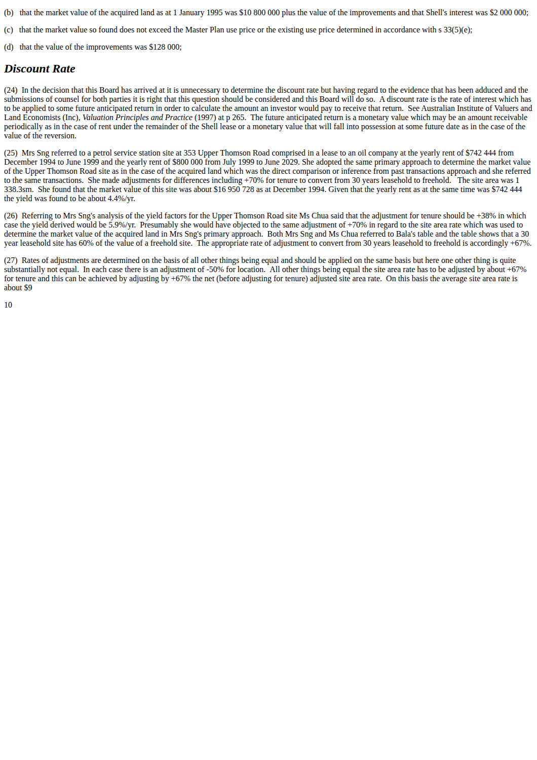(b) that the market value of the acquired land as at 1 January 1995 was $10 800 000 plus the value of the improvements and that Shell's interest was $2 000 000;
(c) that the market value so found does not exceed the Master Plan use price or the existing use price determined in accordance with s 33(5)(e);
(d) that the value of the improvements was $128 000;
Discount Rate
(24) In the decision that this Board has arrived at it is unnecessary to determine the discount rate but having regard to the evidence that has been adduced and the submissions of counsel for both parties it is right that this question should be considered and this Board will do so. A discount rate is the rate of interest which has to be applied to some future anticipated return in order to calculate the amount an investor would pay to receive that return. See Australian Institute of Valuers and Land Economists (Inc), Valuation Principles and Practice (1997) at p 265. The future anticipated return is a monetary value which may be an amount receivable periodically as in the case of rent under the remainder of the Shell lease or a monetary value that will fall into possession at some future date as in the case of the value of the reversion.
(25) Mrs Sng referred to a petrol service station site at 353 Upper Thomson Road comprised in a lease to an oil company at the yearly rent of $742 444 from December 1994 to June 1999 and the yearly rent of $800 000 from July 1999 to June 2029. She adopted the same primary approach to determine the market value of the Upper Thomson Road site as in the case of the acquired land which was the direct comparison or inference from past transactions approach and she referred to the same transactions. She made adjustments for differences including +70% for tenure to convert from 30 years leasehold to freehold. The site area was 1 338.3sm. She found that the market value of this site was about $16 950 728 as at December 1994. Given that the yearly rent as at the same time was $742 444 the yield was found to be about 4.4%/yr.
(26) Referring to Mrs Sng's analysis of the yield factors for the Upper Thomson Road site Ms Chua said that the adjustment for tenure should be +38% in which case the yield derived would be 5.9%/yr. Presumably she would have objected to the same adjustment of +70% in regard to the site area rate which was used to determine the market value of the acquired land in Mrs Sng's primary approach. Both Mrs Sng and Ms Chua referred to Bala's table and the table shows that a 30 year leasehold site has 60% of the value of a freehold site. The appropriate rate of adjustment to convert from 30 years leasehold to freehold is accordingly +67%.
(27) Rates of adjustments are determined on the basis of all other things being equal and should be applied on the same basis but here one other thing is quite substantially not equal. In each case there is an adjustment of -50% for location. All other things being equal the site area rate has to be adjusted by about +67% for tenure and this can be achieved by adjusting by +67% the net (before adjusting for tenure) adjusted site area rate. On this basis the average site area rate is about $9
10